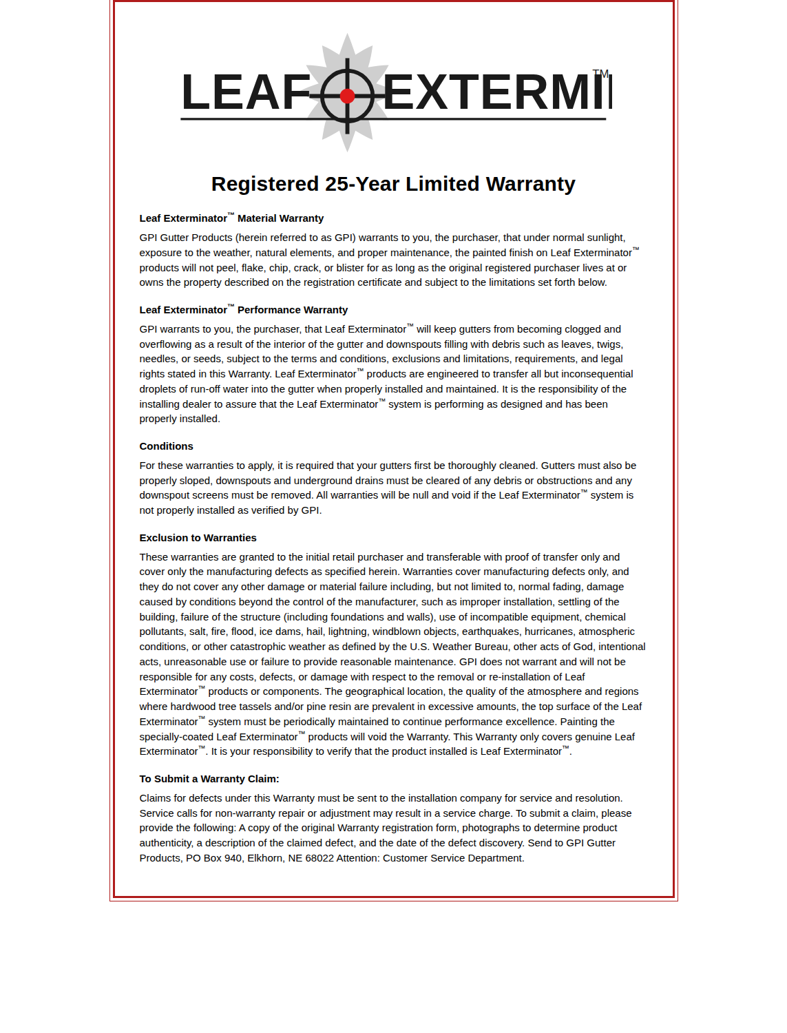LEAF EXTERMINATOR TM
Registered 25-Year Limited Warranty
Leaf Exterminator™ Material Warranty
GPI Gutter Products (herein referred to as GPI) warrants to you, the purchaser, that under normal sunlight, exposure to the weather, natural elements, and proper maintenance, the painted finish on Leaf Exterminator™ products will not peel, flake, chip, crack, or blister for as long as the original registered purchaser lives at or owns the property described on the registration certificate and subject to the limitations set forth below.
Leaf Exterminator™ Performance Warranty
GPI warrants to you, the purchaser, that Leaf Exterminator™ will keep gutters from becoming clogged and overflowing as a result of the interior of the gutter and downspouts filling with debris such as leaves, twigs, needles, or seeds, subject to the terms and conditions, exclusions and limitations, requirements, and legal rights stated in this Warranty. Leaf Exterminator™ products are engineered to transfer all but inconsequential droplets of run-off water into the gutter when properly installed and maintained. It is the responsibility of the installing dealer to assure that the Leaf Exterminator™ system is performing as designed and has been properly installed.
Conditions
For these warranties to apply, it is required that your gutters first be thoroughly cleaned. Gutters must also be properly sloped, downspouts and underground drains must be cleared of any debris or obstructions and any downspout screens must be removed. All warranties will be null and void if the Leaf Exterminator™ system is not properly installed as verified by GPI.
Exclusion to Warranties
These warranties are granted to the initial retail purchaser and transferable with proof of transfer only and cover only the manufacturing defects as specified herein. Warranties cover manufacturing defects only, and they do not cover any other damage or material failure including, but not limited to, normal fading, damage caused by conditions beyond the control of the manufacturer, such as improper installation, settling of the building, failure of the structure (including foundations and walls), use of incompatible equipment, chemical pollutants, salt, fire, flood, ice dams, hail, lightning, windblown objects, earthquakes, hurricanes, atmospheric conditions, or other catastrophic weather as defined by the U.S. Weather Bureau, other acts of God, intentional acts, unreasonable use or failure to provide reasonable maintenance. GPI does not warrant and will not be responsible for any costs, defects, or damage with respect to the removal or re-installation of Leaf Exterminator™ products or components. The geographical location, the quality of the atmosphere and regions where hardwood tree tassels and/or pine resin are prevalent in excessive amounts, the top surface of the Leaf Exterminator™ system must be periodically maintained to continue performance excellence. Painting the specially-coated Leaf Exterminator™ products will void the Warranty. This Warranty only covers genuine Leaf Exterminator™. It is your responsibility to verify that the product installed is Leaf Exterminator™.
To Submit a Warranty Claim:
Claims for defects under this Warranty must be sent to the installation company for service and resolution. Service calls for non-warranty repair or adjustment may result in a service charge. To submit a claim, please provide the following: A copy of the original Warranty registration form, photographs to determine product authenticity, a description of the claimed defect, and the date of the defect discovery. Send to GPI Gutter Products, PO Box 940, Elkhorn, NE 68022 Attention: Customer Service Department.